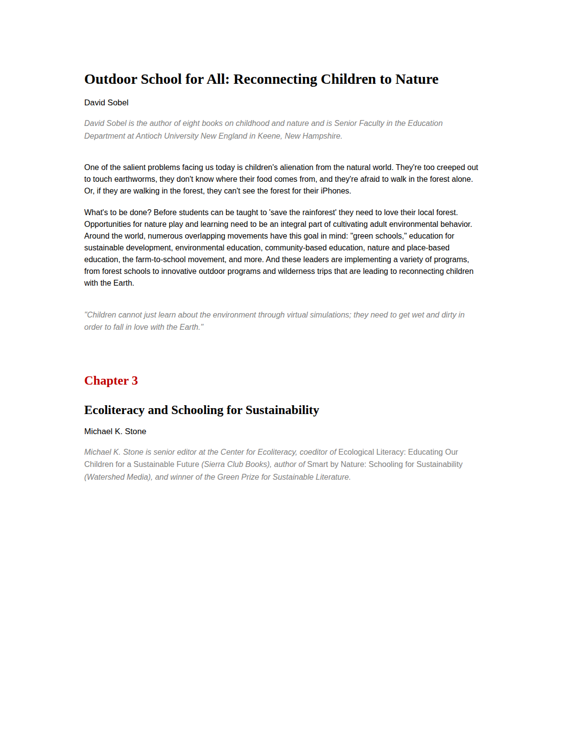Outdoor School for All: Reconnecting Children to Nature
David Sobel
David Sobel is the author of eight books on childhood and nature and is Senior Faculty in the Education Department at Antioch University New England in Keene, New Hampshire.
One of the salient problems facing us today is children's alienation from the natural world. They're too creeped out to touch earthworms, they don't know where their food comes from, and they're afraid to walk in the forest alone. Or, if they are walking in the forest, they can't see the forest for their iPhones.
What's to be done? Before students can be taught to 'save the rainforest' they need to love their local forest. Opportunities for nature play and learning need to be an integral part of cultivating adult environmental behavior. Around the world, numerous overlapping movements have this goal in mind: "green schools," education for sustainable development, environmental education, community-based education, nature and place-based education, the farm-to-school movement, and more. And these leaders are implementing a variety of programs, from forest schools to innovative outdoor programs and wilderness trips that are leading to reconnecting children with the Earth.
"Children cannot just learn about the environment through virtual simulations; they need to get wet and dirty in order to fall in love with the Earth."
Chapter 3
Ecoliteracy and Schooling for Sustainability
Michael K. Stone
Michael K. Stone is senior editor at the Center for Ecoliteracy, coeditor of Ecological Literacy: Educating Our Children for a Sustainable Future (Sierra Club Books), author of Smart by Nature: Schooling for Sustainability (Watershed Media), and winner of the Green Prize for Sustainable Literature.